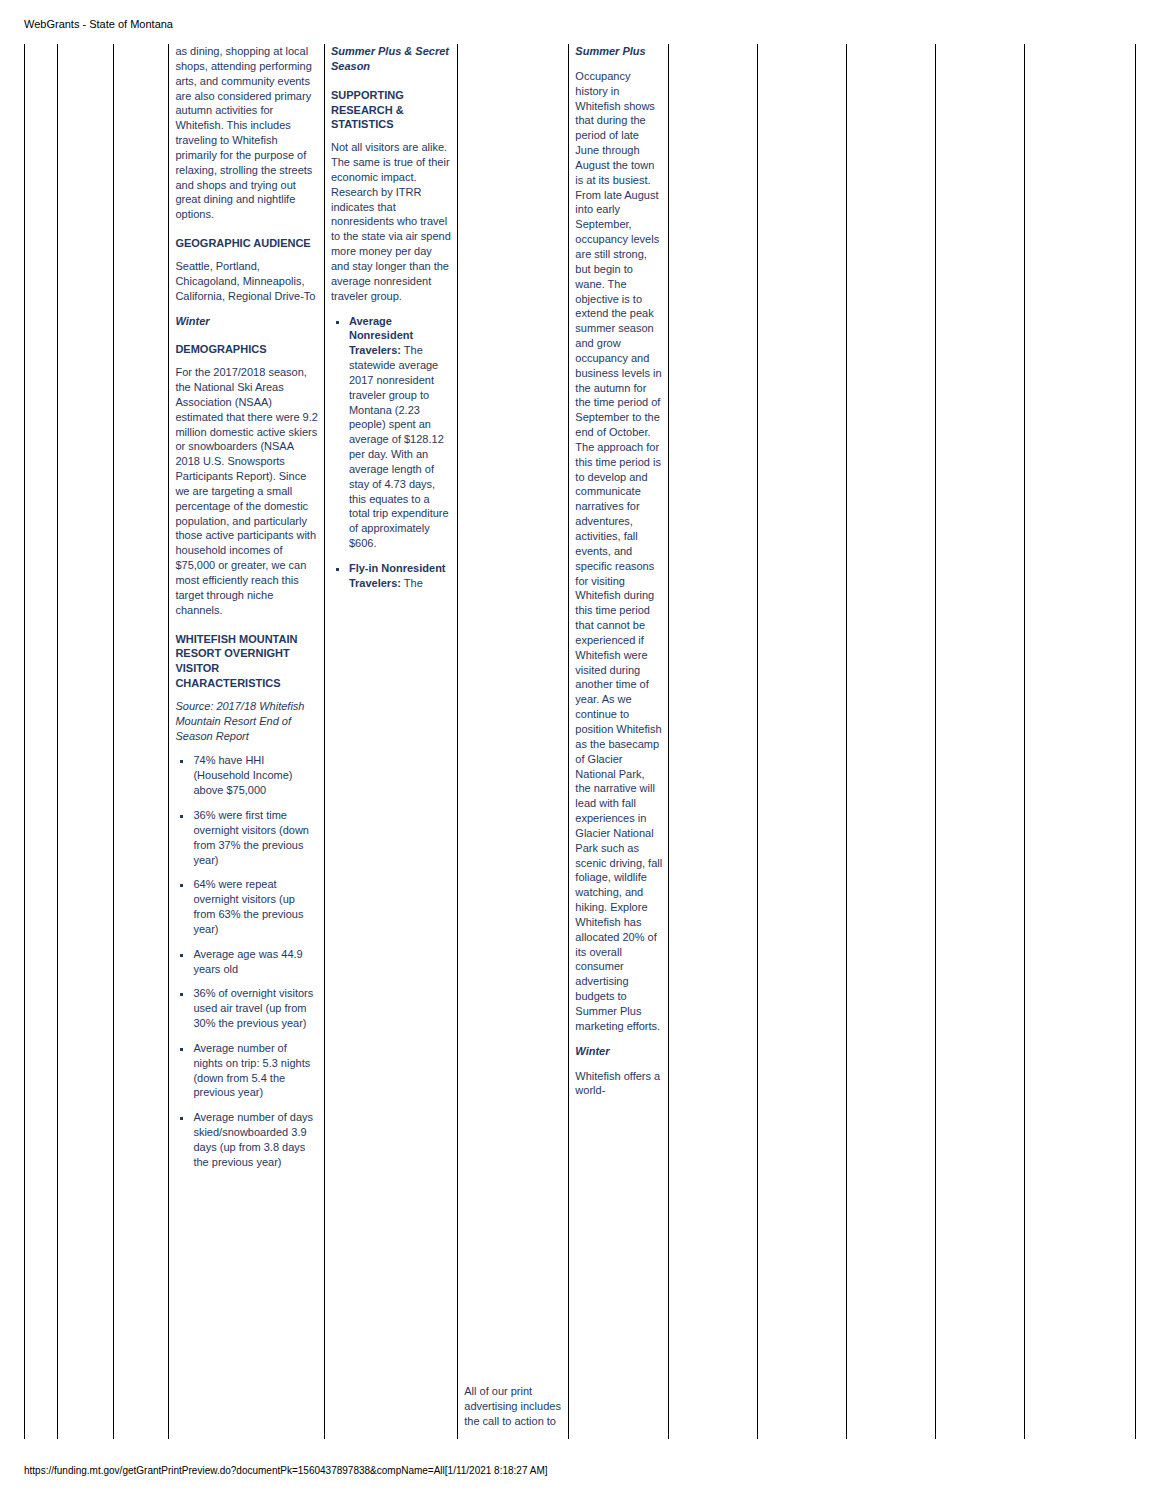WebGrants - State of Montana
| | | | as dining, shopping at local shops, attending performing arts, and community events are also considered primary autumn activities for Whitefish. This includes traveling to Whitefish primarily for the purpose of relaxing, strolling the streets and shops and trying out great dining and nightlife options. GEOGRAPHIC AUDIENCE Seattle, Portland, Chicagoland, Minneapolis, California, Regional Drive-To Winter DEMOGRAPHICS For the 2017/2018 season, the National Ski Areas Association (NSAA) estimated that there were 9.2 million domestic active skiers or snowboarders (NSAA 2018 U.S. Snowsports Participants Report). Since we are targeting a small percentage of the domestic population, and particularly those active participants with household incomes of $75,000 or greater, we can most efficiently reach this target through niche channels. WHITEFISH MOUNTAIN RESORT OVERNIGHT VISITOR CHARACTERISTICS Source: 2017/18 Whitefish Mountain Resort End of Season Report 74% have HHI (Household Income) above $75,000 36% were first time overnight visitors (down from 37% the previous year) 64% were repeat overnight visitors (up from 63% the previous year) Average age was 44.9 years old 36% of overnight visitors used air travel (up from 30% the previous year) Average number of nights on trip: 5.3 nights (down from 5.4 the previous year) Average number of days skied/snowboarded 3.9 days (up from 3.8 days the previous year) | Summer Plus & Secret Season SUPPORTING RESEARCH & STATISTICS Not all visitors are alike. The same is true of their economic impact. Research by ITRR indicates that nonresidents who travel to the state via air spend more money per day and stay longer than the average nonresident traveler group. Average Nonresident Travelers: The statewide average 2017 nonresident traveler group to Montana (2.23 people) spent an average of $128.12 per day. With an average length of stay of 4.73 days, this equates to a total trip expenditure of approximately $606. Fly-in Nonresident Travelers: The | All of our print advertising includes the call to action to | Summer Plus Occupancy history in Whitefish shows that during the period of late June through August the town is at its busiest. From late August into early September, occupancy levels are still strong, but begin to wane. The objective is to extend the peak summer season and grow occupancy and business levels in the autumn for the time period of September to the end of October. The approach for this time period is to develop and communicate narratives for adventures, activities, fall events, and specific reasons for visiting Whitefish during this time period that cannot be experienced if Whitefish were visited during another time of year. As we continue to position Whitefish as the basecamp of Glacier National Park, the narrative will lead with fall experiences in Glacier National Park such as scenic driving, fall foliage, wildlife watching, and hiking. Explore Whitefish has allocated 20% of its overall consumer advertising budgets to Summer Plus marketing efforts. Winter Whitefish offers a world- | | | | | |
https://funding.mt.gov/getGrantPrintPreview.do?documentPk=1560437897838&compName=All[1/11/2021 8:18:27 AM]